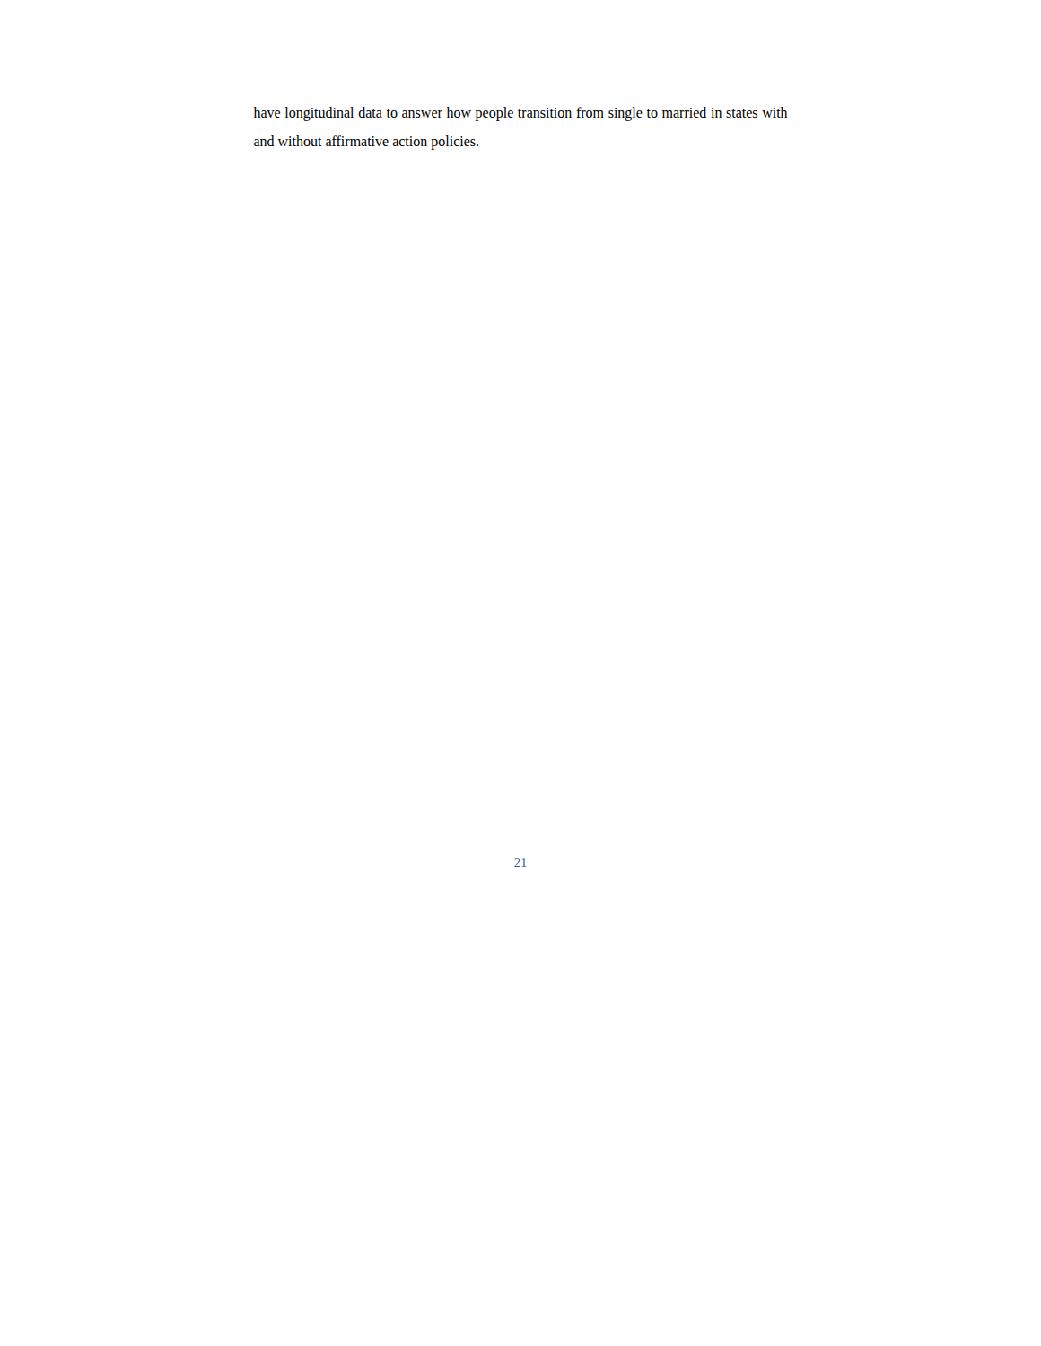have longitudinal data to answer how people transition from single to married in states with and without affirmative action policies.
21